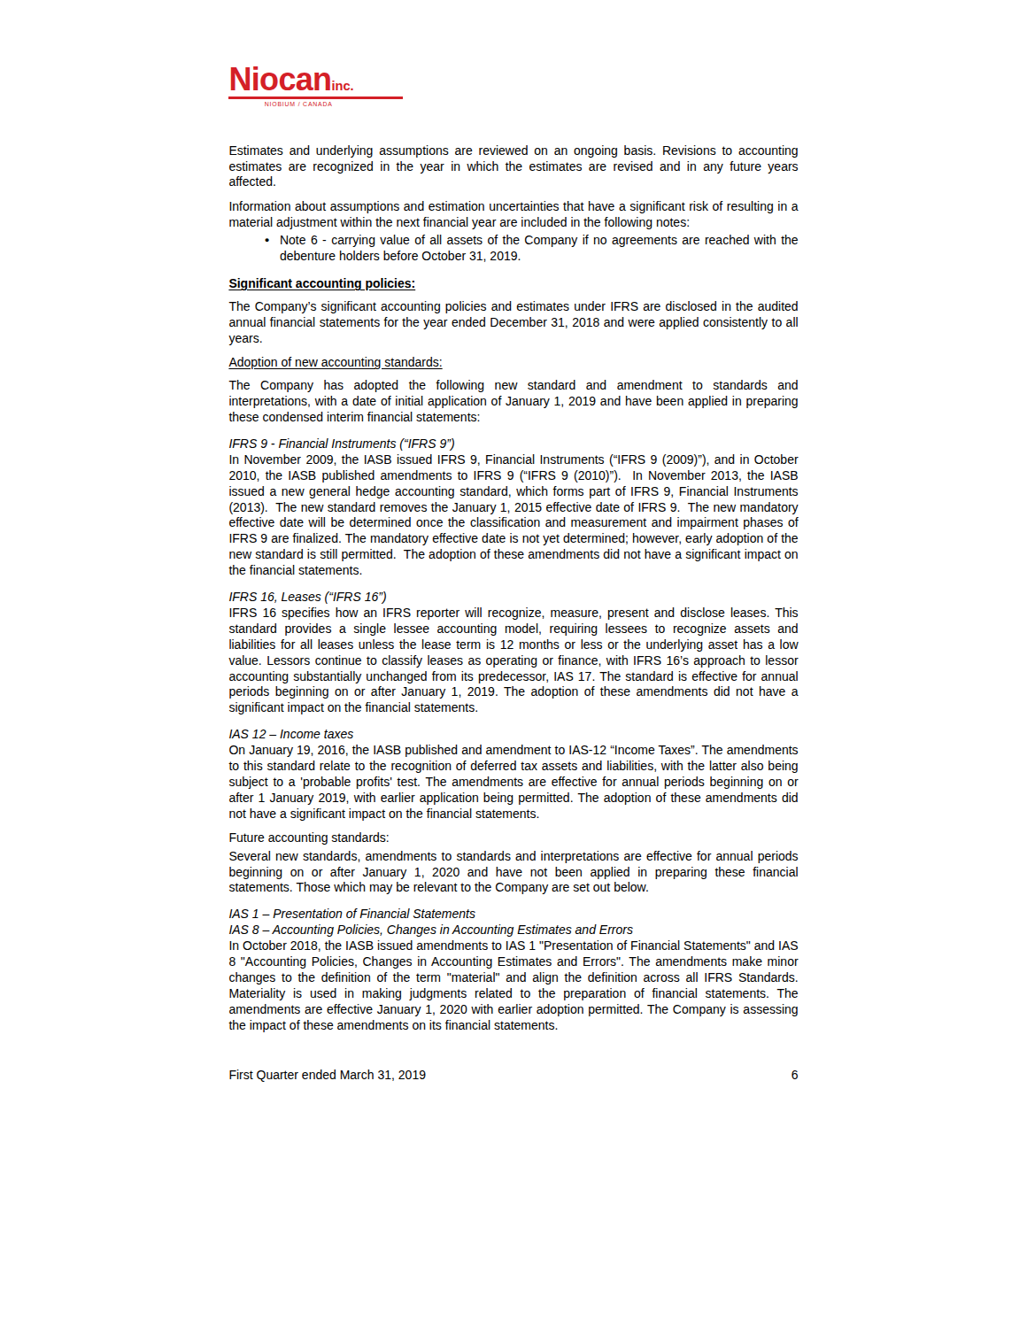Niocaninc.
NIOBIUM / CANADA
Estimates and underlying assumptions are reviewed on an ongoing basis. Revisions to accounting estimates are recognized in the year in which the estimates are revised and in any future years affected.
Information about assumptions and estimation uncertainties that have a significant risk of resulting in a material adjustment within the next financial year are included in the following notes:
Note 6 - carrying value of all assets of the Company if no agreements are reached with the debenture holders before October 31, 2019.
Significant accounting policies:
The Company’s significant accounting policies and estimates under IFRS are disclosed in the audited annual financial statements for the year ended December 31, 2018 and were applied consistently to all years.
Adoption of new accounting standards:
The Company has adopted the following new standard and amendment to standards and interpretations, with a date of initial application of January 1, 2019 and have been applied in preparing these condensed interim financial statements:
IFRS 9 - Financial Instruments (“IFRS 9”)
In November 2009, the IASB issued IFRS 9, Financial Instruments (“IFRS 9 (2009)”), and in October 2010, the IASB published amendments to IFRS 9 (“IFRS 9 (2010)”). In November 2013, the IASB issued a new general hedge accounting standard, which forms part of IFRS 9, Financial Instruments (2013). The new standard removes the January 1, 2015 effective date of IFRS 9. The new mandatory effective date will be determined once the classification and measurement and impairment phases of IFRS 9 are finalized. The mandatory effective date is not yet determined; however, early adoption of the new standard is still permitted. The adoption of these amendments did not have a significant impact on the financial statements.
IFRS 16, Leases (“IFRS 16”)
IFRS 16 specifies how an IFRS reporter will recognize, measure, present and disclose leases. This standard provides a single lessee accounting model, requiring lessees to recognize assets and liabilities for all leases unless the lease term is 12 months or less or the underlying asset has a low value. Lessors continue to classify leases as operating or finance, with IFRS 16’s approach to lessor accounting substantially unchanged from its predecessor, IAS 17. The standard is effective for annual periods beginning on or after January 1, 2019. The adoption of these amendments did not have a significant impact on the financial statements.
IAS 12 – Income taxes
On January 19, 2016, the IASB published and amendment to IAS-12 “Income Taxes”. The amendments to this standard relate to the recognition of deferred tax assets and liabilities, with the latter also being subject to a 'probable profits' test. The amendments are effective for annual periods beginning on or after 1 January 2019, with earlier application being permitted. The adoption of these amendments did not have a significant impact on the financial statements.
Future accounting standards:
Several new standards, amendments to standards and interpretations are effective for annual periods beginning on or after January 1, 2020 and have not been applied in preparing these financial statements. Those which may be relevant to the Company are set out below.
IAS 1 – Presentation of Financial Statements
IAS 8 – Accounting Policies, Changes in Accounting Estimates and Errors
In October 2018, the IASB issued amendments to IAS 1 "Presentation of Financial Statements" and IAS 8 "Accounting Policies, Changes in Accounting Estimates and Errors". The amendments make minor changes to the definition of the term "material" and align the definition across all IFRS Standards. Materiality is used in making judgments related to the preparation of financial statements. The amendments are effective January 1, 2020 with earlier adoption permitted. The Company is assessing the impact of these amendments on its financial statements.
First Quarter ended March 31, 2019
6